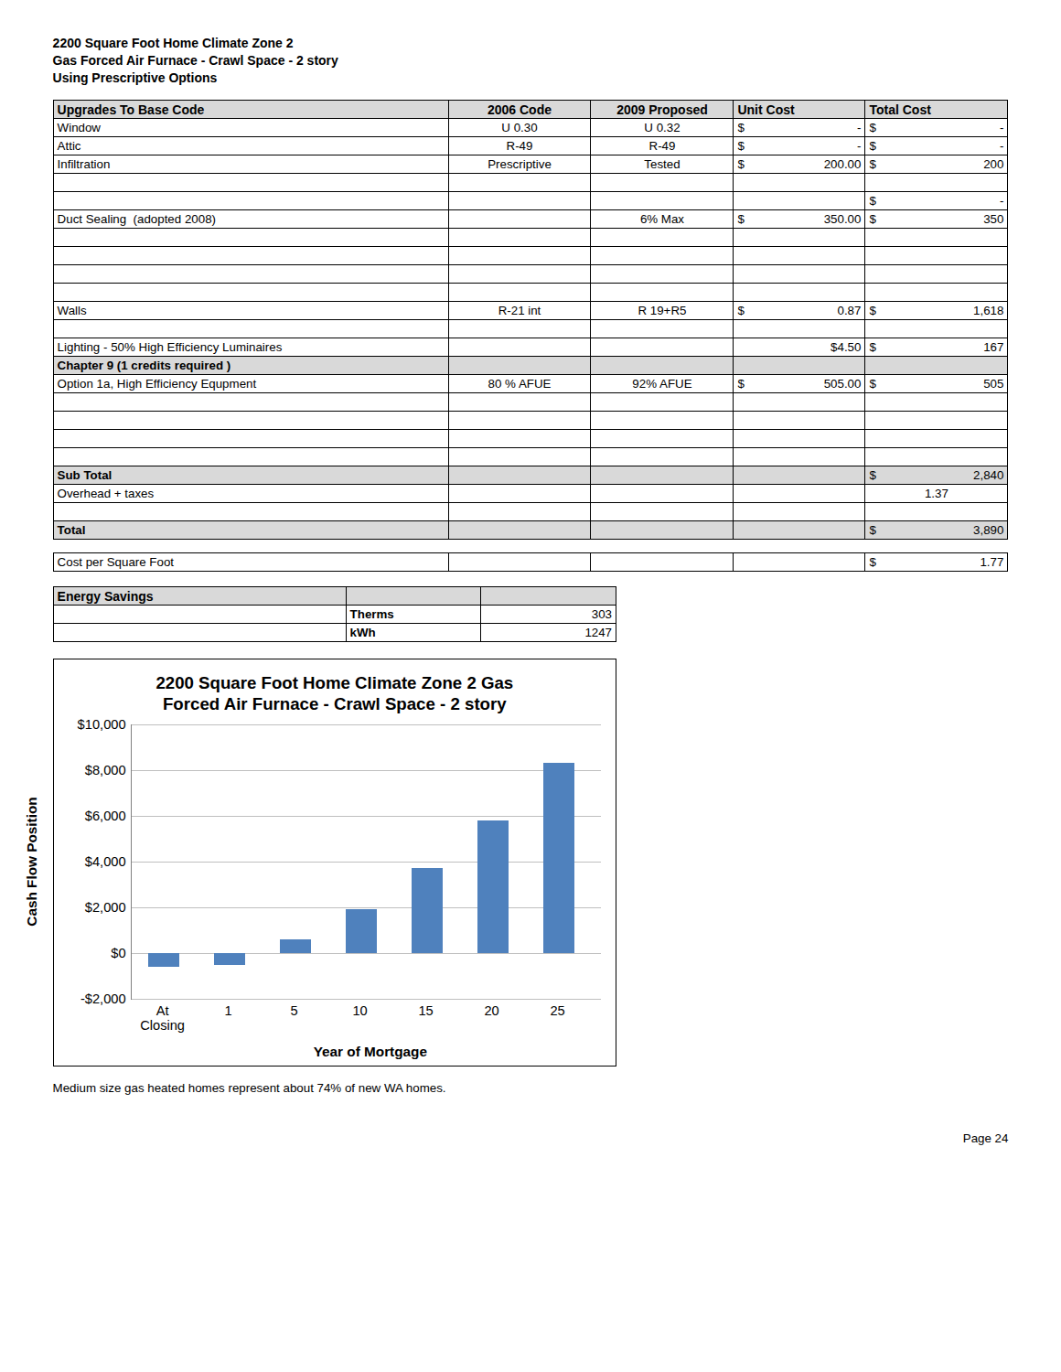2200 Square Foot Home Climate Zone 2
Gas Forced Air Furnace - Crawl Space - 2 story
Using Prescriptive Options
| Upgrades To Base Code | 2006 Code | 2009 Proposed | Unit Cost | Total Cost |
| Window | U 0.30 | U 0.32 | $ - | $ - |
| Attic | R-49 | R-49 | $ - | $ - |
| Infiltration | Prescriptive | Tested | $ 200.00 | $ 200 |
| | | | | $ - |
| Duct Sealing (adopted 2008) | | 6% Max | $ 350.00 | $ 350 |
| Walls | R-21 int | R 19+R5 | $ 0.87 | $ 1,618 |
| Lighting - 50% High Efficiency Luminaires | | | $4.50 | $ 167 |
| Chapter 9 (1 credits required ) | | | | |
| Option 1a, High Efficiency Equpment | 80 % AFUE | 92% AFUE | $ 505.00 | $ 505 |
| Sub Total | | | | $ 2,840 |
| Overhead + taxes | | | | 1.37 |
| Total | | | | $ 3,890 |
| Cost per Square Foot | | | | $ 1.77 |
| Energy Savings | | |
| | Therms | 303 |
| | kWh | 1247 |
2200 Square Foot Home Climate Zone 2 Gas
Forced Air Furnace - Crawl Space - 2 story
Cash Flow Position
$10,000
$8,000
$6,000
$4,000
$2,000
$0
-$2,000
At
Closing
1
5
10
15
20
25
Year of Mortgage
Medium size gas heated homes represent about 74% of new WA homes.
Page 24